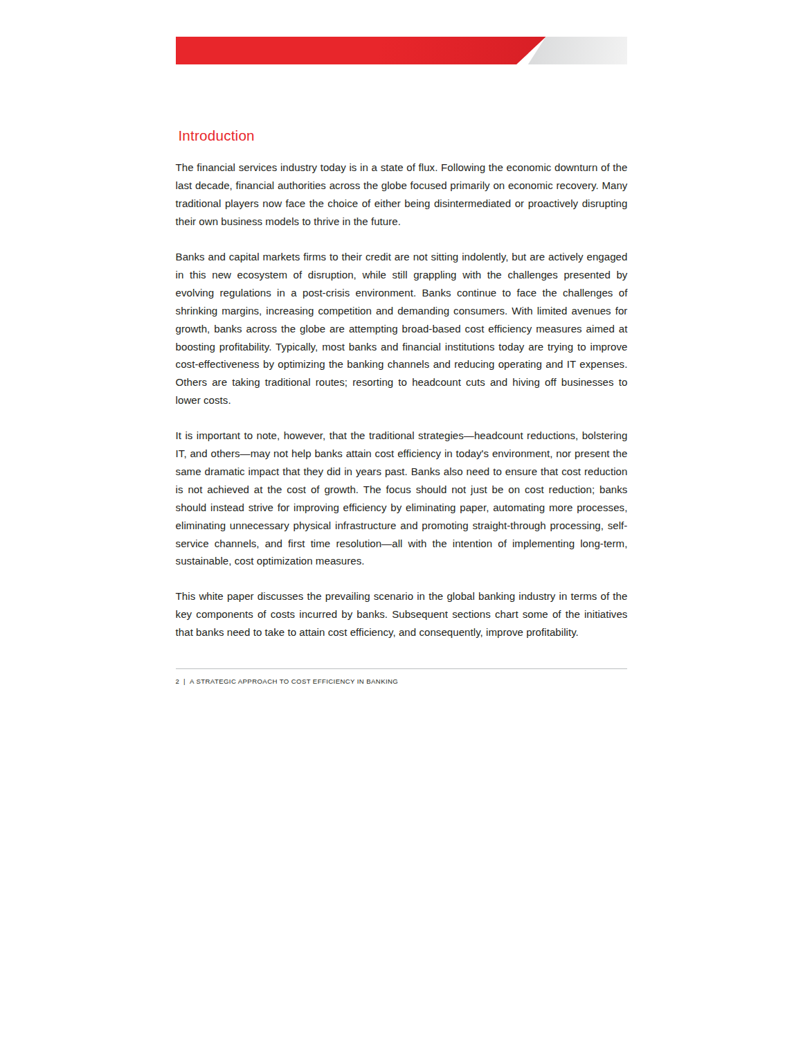Introduction
The financial services industry today is in a state of flux. Following the economic downturn of the last decade, financial authorities across the globe focused primarily on economic recovery. Many traditional players now face the choice of either being disintermediated or proactively disrupting their own business models to thrive in the future.
Banks and capital markets firms to their credit are not sitting indolently, but are actively engaged in this new ecosystem of disruption, while still grappling with the challenges presented by evolving regulations in a post-crisis environment. Banks continue to face the challenges of shrinking margins, increasing competition and demanding consumers. With limited avenues for growth, banks across the globe are attempting broad-based cost efficiency measures aimed at boosting profitability. Typically, most banks and financial institutions today are trying to improve cost-effectiveness by optimizing the banking channels and reducing operating and IT expenses. Others are taking traditional routes; resorting to headcount cuts and hiving off businesses to lower costs.
It is important to note, however, that the traditional strategies—headcount reductions, bolstering IT, and others—may not help banks attain cost efficiency in today's environment, nor present the same dramatic impact that they did in years past. Banks also need to ensure that cost reduction is not achieved at the cost of growth. The focus should not just be on cost reduction; banks should instead strive for improving efficiency by eliminating paper, automating more processes, eliminating unnecessary physical infrastructure and promoting straight-through processing, self-service channels, and first time resolution—all with the intention of implementing long-term, sustainable, cost optimization measures.
This white paper discusses the prevailing scenario in the global banking industry in terms of the key components of costs incurred by banks. Subsequent sections chart some of the initiatives that banks need to take to attain cost efficiency, and consequently, improve profitability.
2| A STRATEGIC APPROACH TO COST EFFICIENCY IN BANKING